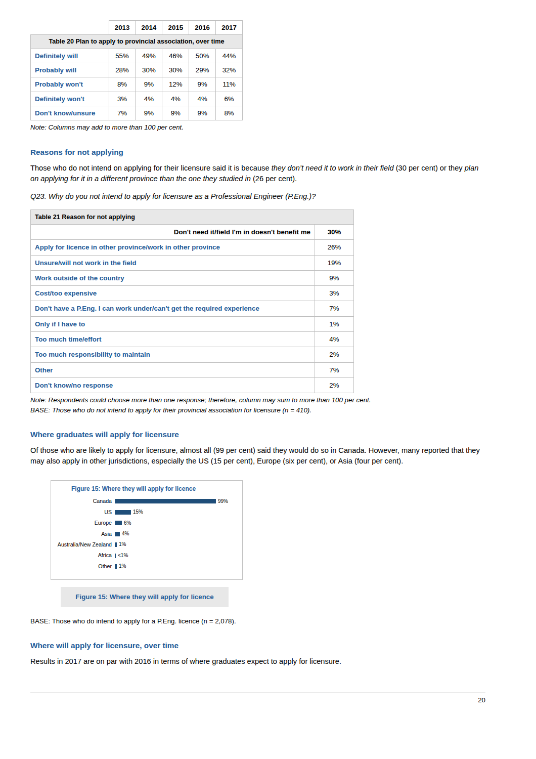| Table 20 Plan to apply to provincial association, over time |
| | 2013 | 2014 | 2015 | 2016 | 2017 |
| Definitely will | 55% | 49% | 46% | 50% | 44% |
| Probably will | 28% | 30% | 30% | 29% | 32% |
| Probably won't | 8% | 9% | 12% | 9% | 11% |
| Definitely won't | 3% | 4% | 4% | 4% | 6% |
| Don't know/unsure | 7% | 9% | 9% | 9% | 8% |
Note: Columns may add to more than 100 per cent.
Reasons for not applying
Those who do not intend on applying for their licensure said it is because they don’t need it to work in their field (30 per cent) or they plan on applying for it in a different province than the one they studied in (26 per cent).
Q23. Why do you not intend to apply for licensure as a Professional Engineer (P.Eng.)?
| Table 21 Reason for not applying |
| Don't need it/field I'm in doesn't benefit me | 30% |
| Apply for licence in other province/work in other province | 26% |
| Unsure/will not work in the field | 19% |
| Work outside of the country | 9% |
| Cost/too expensive | 3% |
| Don't have a P.Eng. I can work under/can't get the required experience | 7% |
| Only if I have to | 1% |
| Too much time/effort | 4% |
| Too much responsibility to maintain | 2% |
| Other | 7% |
| Don't know/no response | 2% |
Note: Respondents could choose more than one response; therefore, column may sum to more than 100 per cent.
BASE: Those who do not intend to apply for their provincial association for licensure (n = 410).
Where graduates will apply for licensure
Of those who are likely to apply for licensure, almost all (99 per cent) said they would do so in Canada. However, many reported that they may also apply in other jurisdictions, especially the US (15 per cent), Europe (six per cent), or Asia (four per cent).
Figure 15: Where they will apply for licence
Canada 99%
US 15%
Europe 6%
Asia 4%
Australia/New Zealand 1%
Africa <1%
Other 1%
Figure 15: Where they will apply for licence
BASE: Those who do intend to apply for a P.Eng. licence (n = 2,078).
Where will apply for licensure, over time
Results in 2017 are on par with 2016 in terms of where graduates expect to apply for licensure.
20